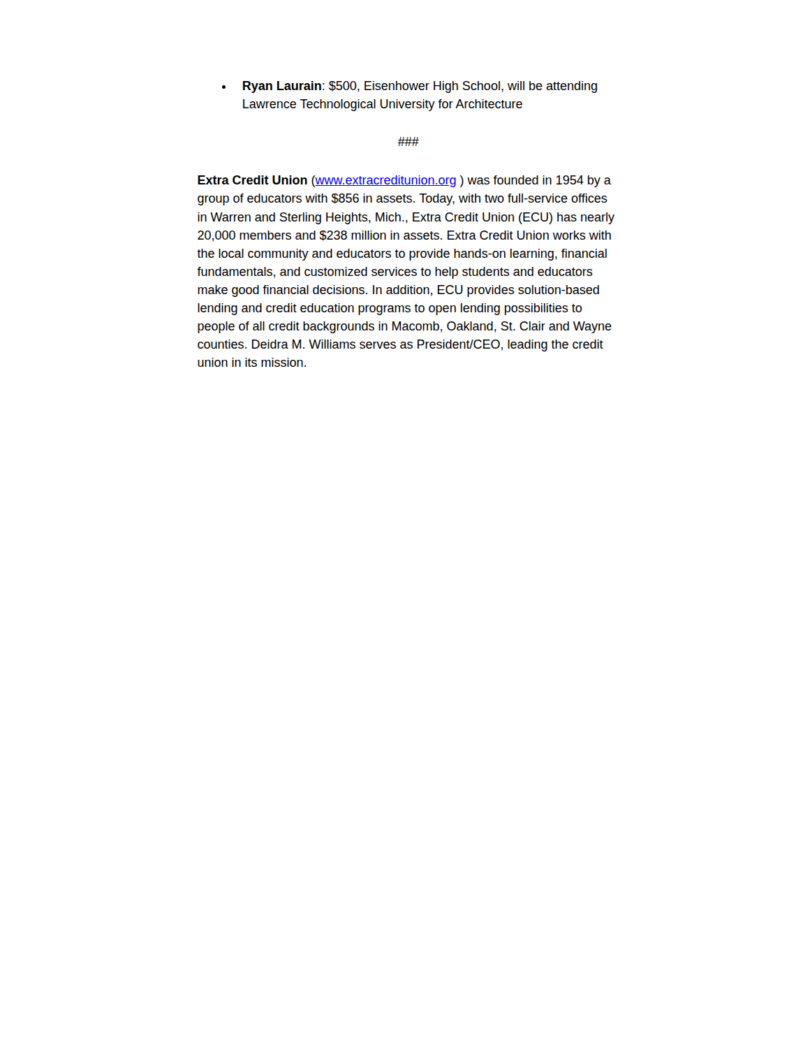Ryan Laurain: $500, Eisenhower High School, will be attending Lawrence Technological University for Architecture
###
Extra Credit Union (www.extracreditunion.org ) was founded in 1954 by a group of educators with $856 in assets. Today, with two full-service offices in Warren and Sterling Heights, Mich., Extra Credit Union (ECU) has nearly 20,000 members and $238 million in assets. Extra Credit Union works with the local community and educators to provide hands-on learning, financial fundamentals, and customized services to help students and educators make good financial decisions. In addition, ECU provides solution-based lending and credit education programs to open lending possibilities to people of all credit backgrounds in Macomb, Oakland, St. Clair and Wayne counties. Deidra M. Williams serves as President/CEO, leading the credit union in its mission.